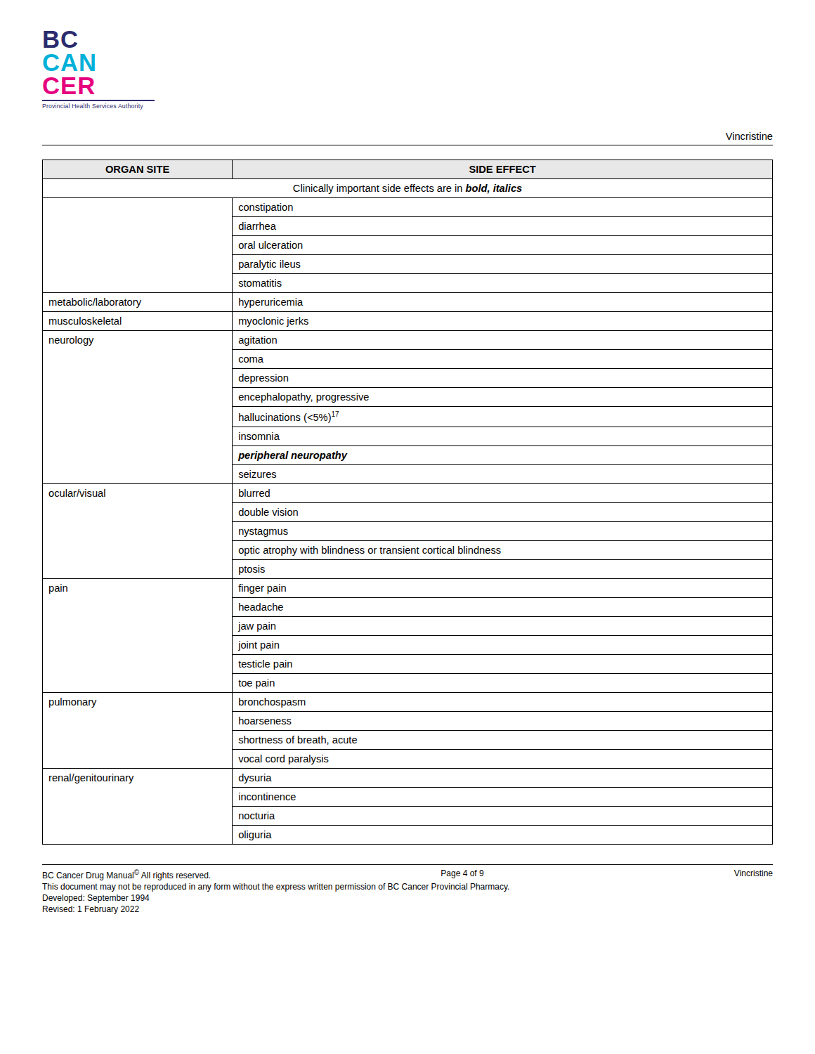BC
CAN
CER
Provincial Health Services Authority
Vincristine
| ORGAN SITE | SIDE EFFECT |
| --- | --- |
| Clinically important side effects are in bold, italics |
| | constipation |
| diarrhea |
| oral ulceration |
| paralytic ileus |
| stomatitis |
| metabolic/laboratory | hyperuricemia |
| musculoskeletal | myoclonic jerks |
| neurology | agitation |
| coma |
| depression |
| encephalopathy, progressive |
| hallucinations (<5%) 17 |
| insomnia |
| peripheral neuropathy |
| seizures |
| ocular/visual | blurred |
| double vision |
| nystagmus |
| optic atrophy with blindness or transient cortical blindness |
| ptosis |
| pain | finger pain |
| headache |
| jaw pain |
| joint pain |
| testicle pain |
| toe pain |
| pulmonary | bronchospasm |
| hoarseness |
| shortness of breath, acute |
| vocal cord paralysis |
| renal/genitourinary | dysuria |
| incontinence |
| nocturia |
| oliguria |
BC Cancer Drug Manual© All rights reserved.
Page 4 of 9
Vincristine
This document may not be reproduced in any form without the express written permission of BC Cancer Provincial Pharmacy.
Developed: September 1994
Revised: 1 February 2022